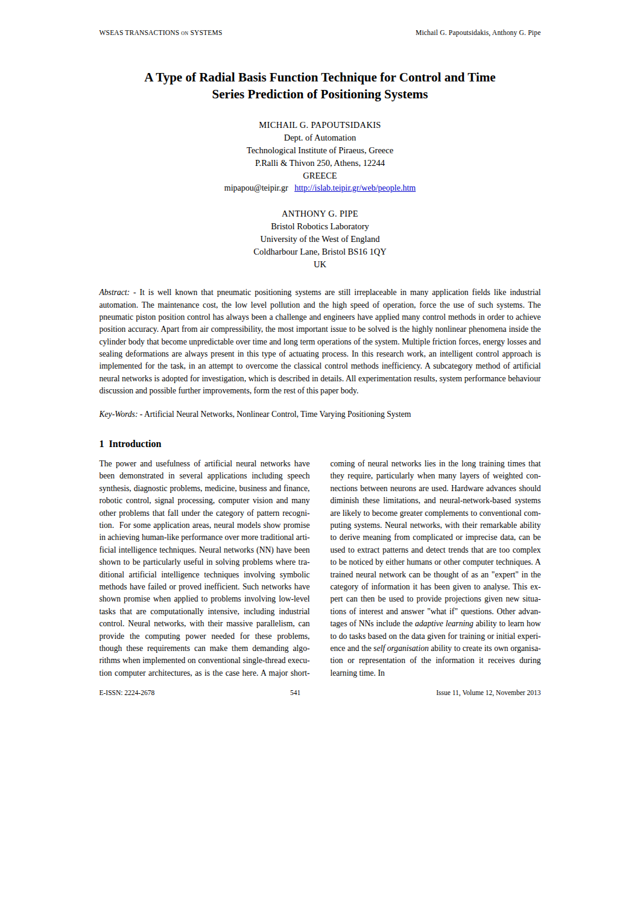WSEAS TRANSACTIONS on SYSTEMS
Michail G. Papoutsidakis, Anthony G. Pipe
A Type of Radial Basis Function Technique for Control and Time
Series Prediction of Positioning Systems
MICHAIL G. PAPOUTSIDAKIS
Dept. of Automation
Technological Institute of Piraeus, Greece
P.Ralli & Thivon 250, Athens, 12244
GREECE
mipapou@teipir.gr http://islab.teipir.gr/web/people.htm
ANTHONY G. PIPE
Bristol Robotics Laboratory
University of the West of England
Coldharbour Lane, Bristol BS16 1QY
UK
Abstract: - It is well known that pneumatic positioning systems are still irreplaceable in many application fields like industrial automation. The maintenance cost, the low level pollution and the high speed of operation, force the use of such systems. The pneumatic piston position control has always been a challenge and engineers have applied many control methods in order to achieve position accuracy. Apart from air compressibility, the most important issue to be solved is the highly nonlinear phenomena inside the cylinder body that become unpredictable over time and long term operations of the system. Multiple friction forces, energy losses and sealing deformations are always present in this type of actuating process. In this research work, an intelligent control approach is implemented for the task, in an attempt to overcome the classical control methods inefficiency. A subcategory method of artificial neural networks is adopted for investigation, which is described in details. All experimentation results, system performance behaviour discussion and possible further improvements, form the rest of this paper body.
Key-Words: - Artificial Neural Networks, Nonlinear Control, Time Varying Positioning System
1 Introduction
The power and usefulness of artificial neural networks have been demonstrated in several applications including speech synthesis, diagnostic problems, medicine, business and finance, robotic control, signal processing, computer vision and many other problems that fall under the category of pattern recognition. For some application areas, neural models show promise in achieving human-like performance over more traditional artificial intelligence techniques. Neural networks (NN) have been shown to be particularly useful in solving problems where traditional artificial intelligence techniques involving symbolic methods have failed or proved inefficient. Such networks have shown promise when applied to problems involving low-level tasks that are computationally intensive, including industrial control. Neural networks, with their massive parallelism, can provide the computing power needed for these problems, though these requirements can make them demanding algorithms when implemented on conventional single-thread execution computer architectures, as is the case here. A major shortcoming of neural networks lies in the long training times that they require, particularly when many layers of weighted connections between neurons are used. Hardware advances should diminish these limitations, and neural-network-based systems are likely to become greater complements to conventional computing systems. Neural networks, with their remarkable ability to derive meaning from complicated or imprecise data, can be used to extract patterns and detect trends that are too complex to be noticed by either humans or other computer techniques. A trained neural network can be thought of as an "expert" in the category of information it has been given to analyse. This expert can then be used to provide projections given new situations of interest and answer "what if" questions. Other advantages of NNs include the adaptive learning ability to learn how to do tasks based on the data given for training or initial experience and the self organisation ability to create its own organisation or representation of the information it receives during learning time. In
E-ISSN: 2224-2678
541
Issue 11, Volume 12, November 2013